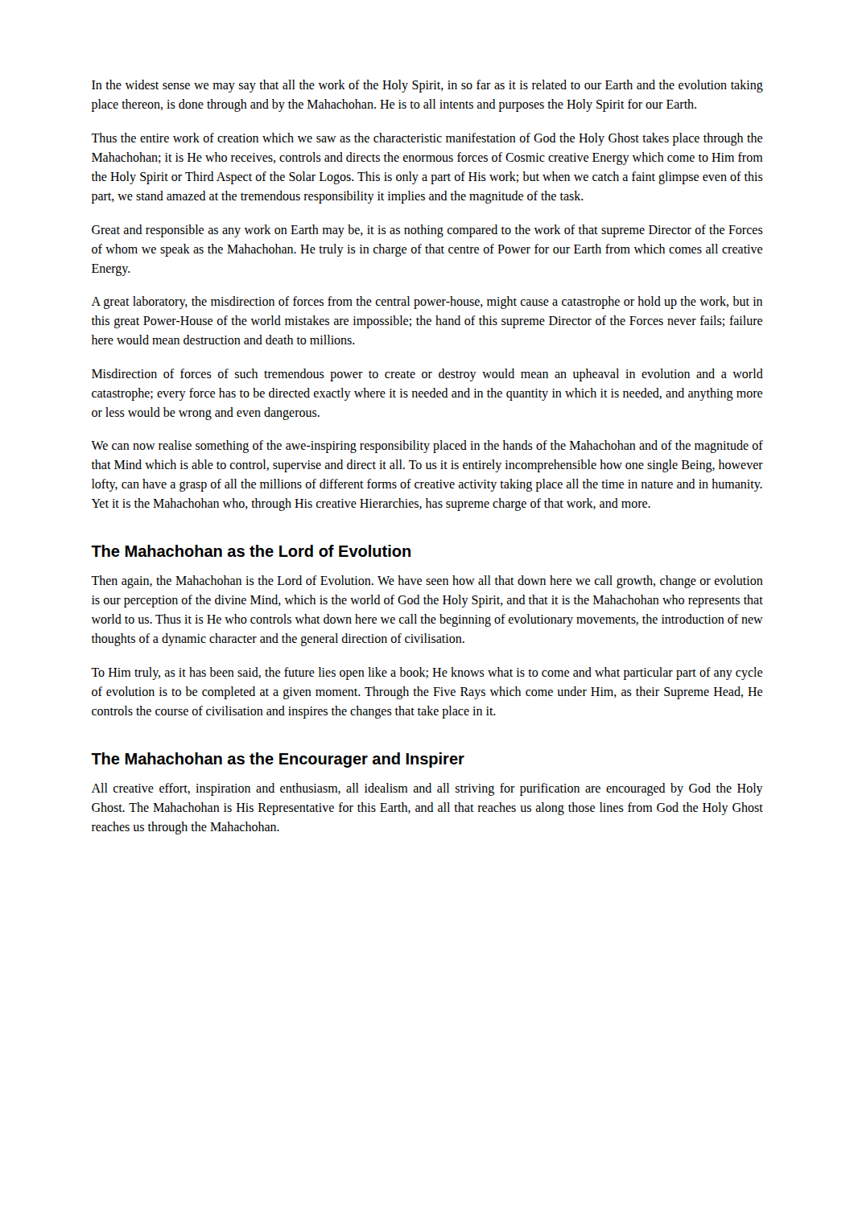In the widest sense we may say that all the work of the Holy Spirit, in so far as it is related to our Earth and the evolution taking place thereon, is done through and by the Mahachohan. He is to all intents and purposes the Holy Spirit for our Earth.
Thus the entire work of creation which we saw as the characteristic manifestation of God the Holy Ghost takes place through the Mahachohan; it is He who receives, controls and directs the enormous forces of Cosmic creative Energy which come to Him from the Holy Spirit or Third Aspect of the Solar Logos. This is only a part of His work; but when we catch a faint glimpse even of this part, we stand amazed at the tremendous responsibility it implies and the magnitude of the task.
Great and responsible as any work on Earth may be, it is as nothing compared to the work of that supreme Director of the Forces of whom we speak as the Mahachohan. He truly is in charge of that centre of Power for our Earth from which comes all creative Energy.
A great laboratory, the misdirection of forces from the central power-house, might cause a catastrophe or hold up the work, but in this great Power-House of the world mistakes are impossible; the hand of this supreme Director of the Forces never fails; failure here would mean destruction and death to millions.
Misdirection of forces of such tremendous power to create or destroy would mean an upheaval in evolution and a world catastrophe; every force has to be directed exactly where it is needed and in the quantity in which it is needed, and anything more or less would be wrong and even dangerous.
We can now realise something of the awe-inspiring responsibility placed in the hands of the Mahachohan and of the magnitude of that Mind which is able to control, supervise and direct it all. To us it is entirely incomprehensible how one single Being, however lofty, can have a grasp of all the millions of different forms of creative activity taking place all the time in nature and in humanity. Yet it is the Mahachohan who, through His creative Hierarchies, has supreme charge of that work, and more.
The Mahachohan as the Lord of Evolution
Then again, the Mahachohan is the Lord of Evolution. We have seen how all that down here we call growth, change or evolution is our perception of the divine Mind, which is the world of God the Holy Spirit, and that it is the Mahachohan who represents that world to us. Thus it is He who controls what down here we call the beginning of evolutionary movements, the introduction of new thoughts of a dynamic character and the general direction of civilisation.
To Him truly, as it has been said, the future lies open like a book; He knows what is to come and what particular part of any cycle of evolution is to be completed at a given moment. Through the Five Rays which come under Him, as their Supreme Head, He controls the course of civilisation and inspires the changes that take place in it.
The Mahachohan as the Encourager and Inspirer
All creative effort, inspiration and enthusiasm, all idealism and all striving for purification are encouraged by God the Holy Ghost. The Mahachohan is His Representative for this Earth, and all that reaches us along those lines from God the Holy Ghost reaches us through the Mahachohan.